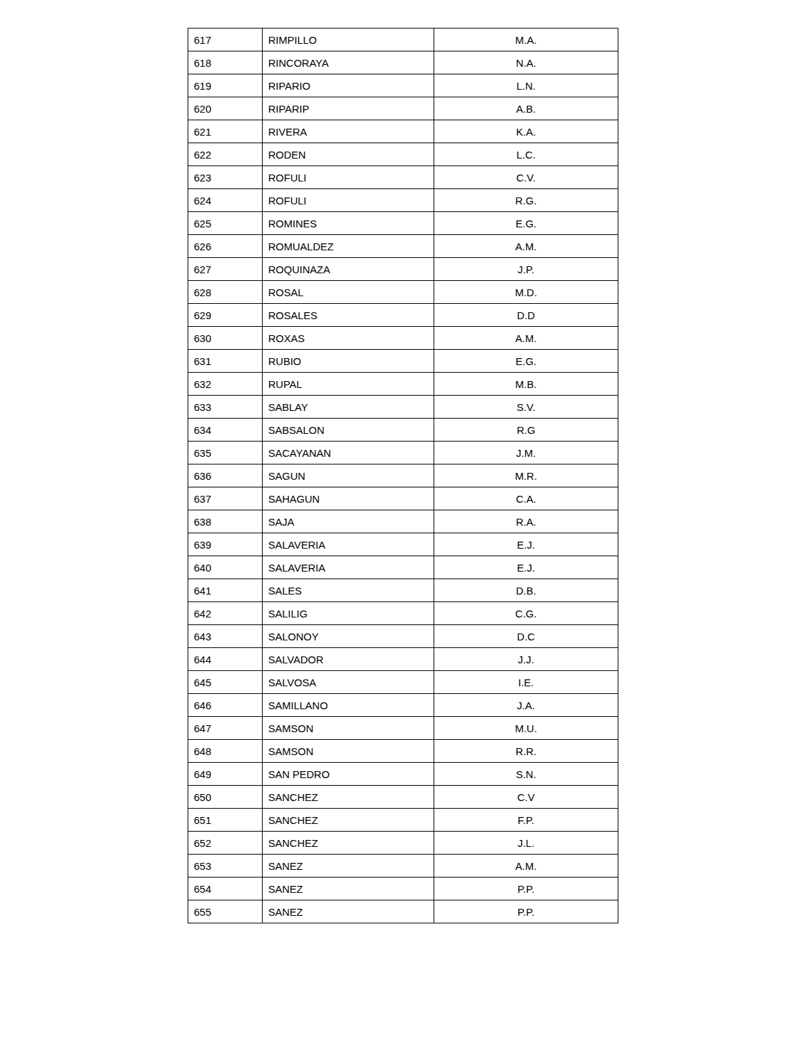| 617 | RIMPILLO | M.A. |
| 618 | RINCORAYA | N.A. |
| 619 | RIPARIO | L.N. |
| 620 | RIPARIP | A.B. |
| 621 | RIVERA | K.A. |
| 622 | RODEN | L.C. |
| 623 | ROFULI | C.V. |
| 624 | ROFULI | R.G. |
| 625 | ROMINES | E.G. |
| 626 | ROMUALDEZ | A.M. |
| 627 | ROQUINAZA | J.P. |
| 628 | ROSAL | M.D. |
| 629 | ROSALES | D.D |
| 630 | ROXAS | A.M. |
| 631 | RUBIO | E.G. |
| 632 | RUPAL | M.B. |
| 633 | SABLAY | S.V. |
| 634 | SABSALON | R.G |
| 635 | SACAYANAN | J.M. |
| 636 | SAGUN | M.R. |
| 637 | SAHAGUN | C.A. |
| 638 | SAJA | R.A. |
| 639 | SALAVERIA | E.J. |
| 640 | SALAVERIA | E.J. |
| 641 | SALES | D.B. |
| 642 | SALILIG | C.G. |
| 643 | SALONOY | D.C |
| 644 | SALVADOR | J.J. |
| 645 | SALVOSA | I.E. |
| 646 | SAMILLANO | J.A. |
| 647 | SAMSON | M.U. |
| 648 | SAMSON | R.R. |
| 649 | SAN PEDRO | S.N. |
| 650 | SANCHEZ | C.V |
| 651 | SANCHEZ | F.P. |
| 652 | SANCHEZ | J.L. |
| 653 | SANEZ | A.M. |
| 654 | SANEZ | P.P. |
| 655 | SANEZ | P.P. |